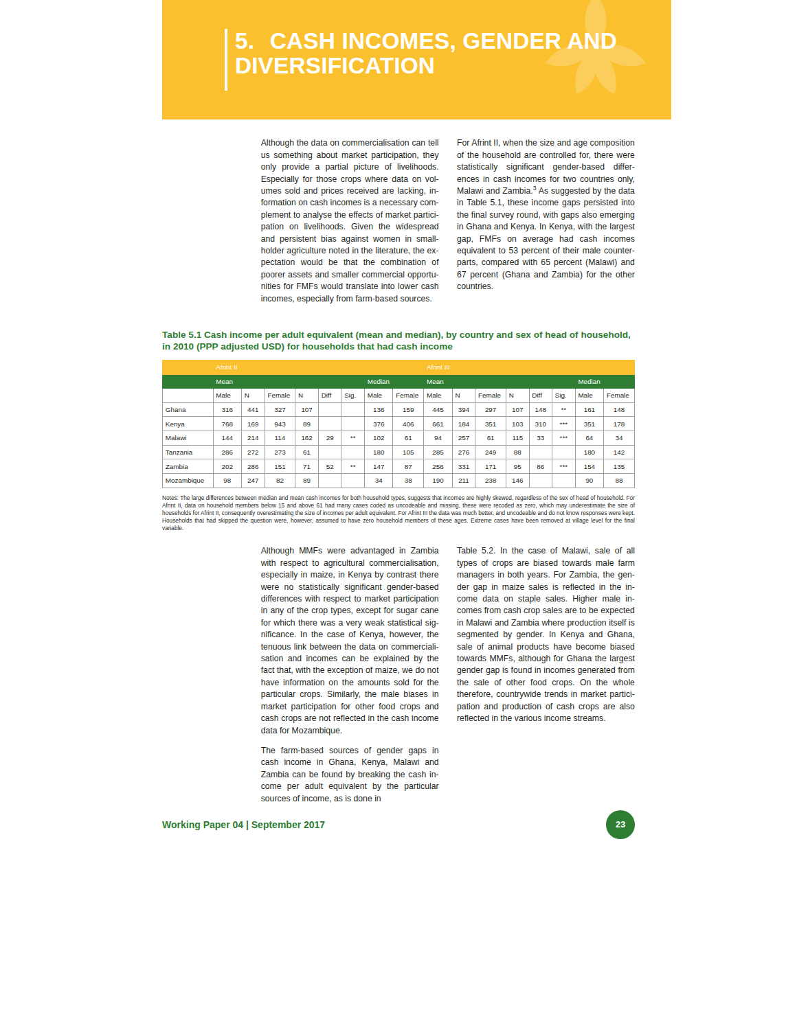5. CASH INCOMES, GENDER AND
DIVERSIFICATION
Although the data on commercialisation can tell us something about market participation, they only provide a partial picture of livelihoods. Especially for those crops where data on volumes sold and prices received are lacking, information on cash incomes is a necessary complement to analyse the effects of market participation on livelihoods. Given the widespread and persistent bias against women in smallholder agriculture noted in the literature, the expectation would be that the combination of poorer assets and smaller commercial opportunities for FMFs would translate into lower cash incomes, especially from farm-based sources.
For Afrint II, when the size and age composition of the household are controlled for, there were statistically significant gender-based differences in cash incomes for two countries only, Malawi and Zambia.3 As suggested by the data in Table 5.1, these income gaps persisted into the final survey round, with gaps also emerging in Ghana and Kenya. In Kenya, with the largest gap, FMFs on average had cash incomes equivalent to 53 percent of their male counterparts, compared with 65 percent (Malawi) and 67 percent (Ghana and Zambia) for the other countries.
Table 5.1 Cash income per adult equivalent (mean and median), by country and sex of head of household, in 2010 (PPP adjusted USD) for households that had cash income
| | Afrint II | Afrint III |
| --- | --- | --- |
| | Mean | | | Median | Mean | Median |
| | Male | N | Female | N | Diff | Sig. | Male | Female | Male | N | Female | N | Diff | Sig. | Male | Female |
| Ghana | 316 | 441 | 327 | 107 | | | 136 | 159 | 445 | 394 | 297 | 107 | 148 | ** | 161 | 148 |
| Kenya | 768 | 169 | 943 | 89 | | | 376 | 406 | 661 | 184 | 351 | 103 | 310 | *** | 351 | 178 |
| Malawi | 144 | 214 | 114 | 162 | 29 | ** | 102 | 61 | 94 | 257 | 61 | 115 | 33 | *** | 64 | 34 |
| Tanzania | 286 | 272 | 273 | 61 | | | 180 | 105 | 285 | 276 | 249 | 88 | | | 180 | 142 |
| Zambia | 202 | 286 | 151 | 71 | 52 | ** | 147 | 87 | 256 | 331 | 171 | 95 | 86 | *** | 154 | 135 |
| Mozambique | 98 | 247 | 82 | 89 | | | 34 | 38 | 190 | 211 | 238 | 146 | | | 90 | 88 |
Notes: The large differences between median and mean cash incomes for both household types, suggests that incomes are highly skewed, regardless of the sex of head of household. For Afrint II, data on household members below 15 and above 61 had many cases coded as uncodeable and missing, these were recoded as zero, which may underestimate the size of households for Afrint II, consequently overestimating the size of incomes per adult equivalent. For Afrint III the data was much better, and uncodeable and do not know responses were kept. Households that had skipped the question were, however, assumed to have zero household members of these ages. Extreme cases have been removed at village level for the final variable.
Although MMFs were advantaged in Zambia with respect to agricultural commercialisation, especially in maize, in Kenya by contrast there were no statistically significant gender-based differences with respect to market participation in any of the crop types, except for sugar cane for which there was a very weak statistical significance. In the case of Kenya, however, the tenuous link between the data on commercialisation and incomes can be explained by the fact that, with the exception of maize, we do not have information on the amounts sold for the particular crops. Similarly, the male biases in market participation for other food crops and cash crops are not reflected in the cash income data for Mozambique.
The farm-based sources of gender gaps in cash income in Ghana, Kenya, Malawi and Zambia can be found by breaking the cash income per adult equivalent by the particular sources of income, as is done in
Table 5.2. In the case of Malawi, sale of all types of crops are biased towards male farm managers in both years. For Zambia, the gender gap in maize sales is reflected in the income data on staple sales. Higher male incomes from cash crop sales are to be expected in Malawi and Zambia where production itself is segmented by gender. In Kenya and Ghana, sale of animal products have become biased towards MMFs, although for Ghana the largest gender gap is found in incomes generated from the sale of other food crops. On the whole therefore, countrywide trends in market participation and production of cash crops are also reflected in the various income streams.
Working Paper 04 | September 2017
23